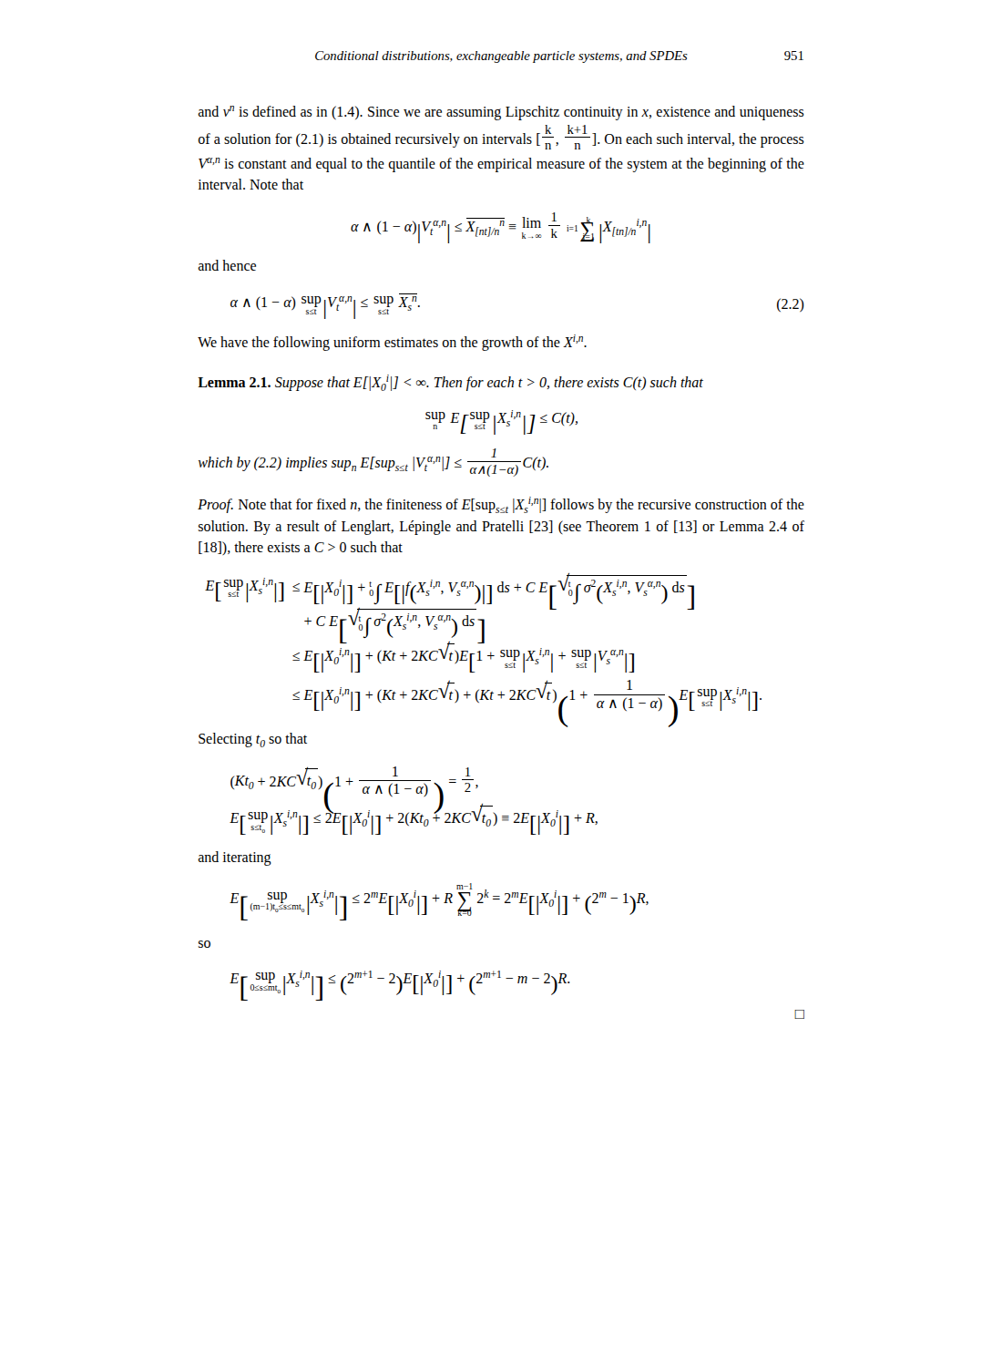Conditional distributions, exchangeable particle systems, and SPDEs 951
and vn is defined as in (1.4). Since we are assuming Lipschitz continuity in x, existence and uniqueness of a solution for (2.1) is obtained recursively on intervals [kn, k+1 n]. On each such interval, the process Vα,n is constant and equal to the quantile of the empirical measure of the system at the beginning of the interval. Note that
α ∧ (1 − α)|Vtα,n| ≤ X[nt]/nn ≡ lim k→∞ 1 k i=1∑ki=1 |X[tn]/ni,n|
and hence
α ∧ (1 − α) sup s≤t|Vtα,n| ≤ sup s≤t Xsn. (2.2)
We have the following uniform estimates on the growth of the Xi,n.
Lemma 2.1. Suppose that E[|X0i|] < ∞. Then for each t > 0, there exists C(t) such that
sup n E[sup s≤t|Xsi,n|] ≤ C(t),
which by (2.2) implies supn E[sups≤t |Vtα,n|] ≤ 1 α∧(1−α) C(t).
Proof. Note that for fixed n, the finiteness of E[sups≤t |Xsi,n|] follows by the recursive construction of the solution. By a result of Lenglart, Lépingle and Pratelli [23] (see Theorem 1 of [13] or Lemma 2.4 of [18]), there exists a C > 0 such that
E[sup s≤t|Xsi,n|]
≤
E[|X0i|] + t 0∫ E[|f(Xsi,n, Vsα,n)|] ds + C E[t 0∫ σ2(Xsi,n, Vsα,n) ds]
+ C E[t 0∫ σ2(Xsi,n, Vsα,n) ds]
≤
E[|X0i,n|] + (Kt + 2KC t)E[1 + sup s≤t|Xsi,n| + sup s≤t|Vsα,n|]
≤
E[|X0i,n|] + (Kt + 2KC t) + (Kt + 2KC t)(1 + 1 α ∧ (1 − α)) E[sup s≤t|Xsi,n|].
Selecting t0 so that
(Kt0 + 2KC t0)(1 + 1 α ∧ (1 − α)) = 12,
E[sup s≤t0|Xsi,n|] ≤ 2E[|X0i|] + 2(Kt0 + 2KC t0) ≡ 2E[|X0i|] + R,
and iterating
E[sup(m−1)t0≤s≤mt0|Xsi,n|] ≤ 2mE[|X0i|] + R m−1∑k=0 2k = 2mE[|X0i|] + (2m − 1) R,
so
E[sup 0≤s≤mt0|Xsi,n|] ≤ (2m+1 − 2) E[|X0i|] + (2m+1 − m − 2) R.